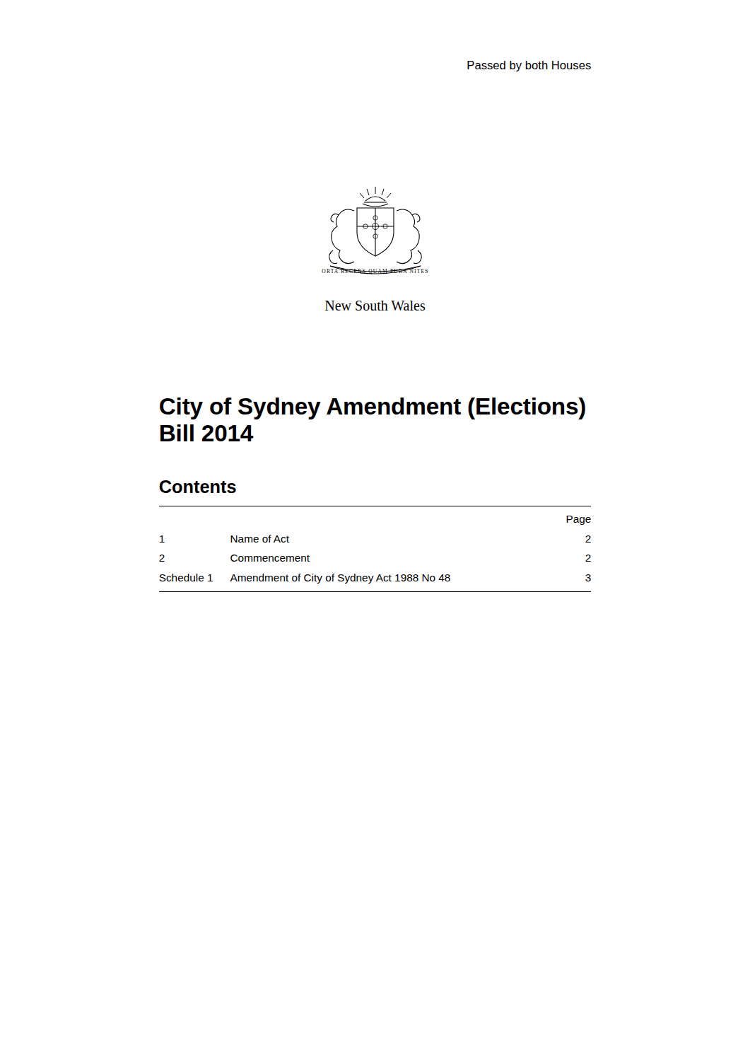Passed by both Houses
ORTA RECENS QUAM PURA NITES
New South Wales
City of Sydney Amendment (Elections)
Bill 2014
Contents
| | | Page |
| 1 | Name of Act | 2 |
| 2 | Commencement | 2 |
| Schedule 1 | Amendment of City of Sydney Act 1988 No 48 | 3 |